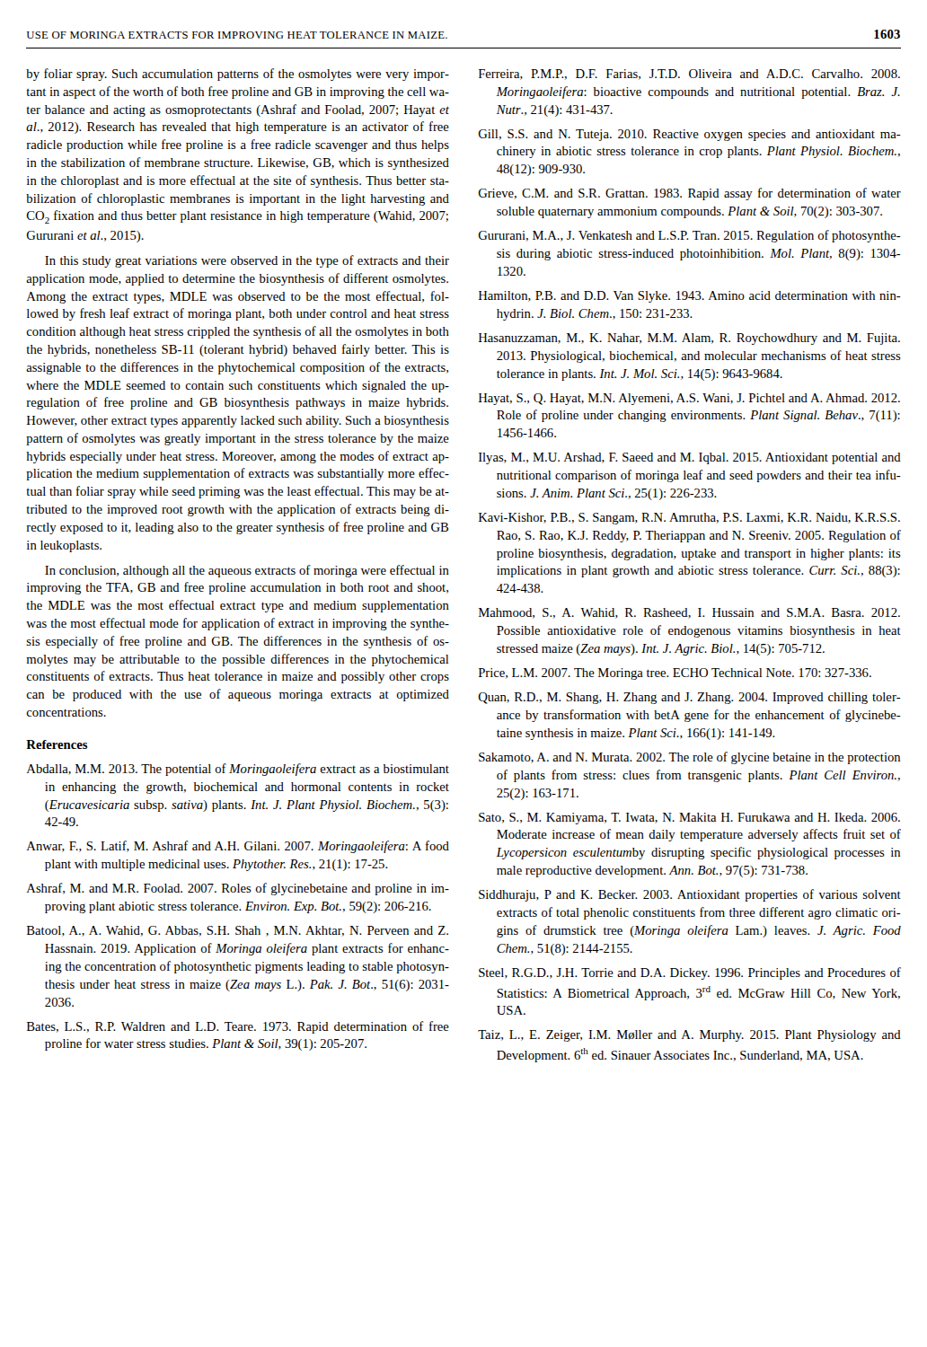Use of Moringa Extracts for Improving Heat Tolerance in Maize. 1603
by foliar spray. Such accumulation patterns of the osmolytes were very important in aspect of the worth of both free proline and GB in improving the cell water balance and acting as osmoprotectants (Ashraf and Foolad, 2007; Hayat et al., 2012). Research has revealed that high temperature is an activator of free radicle production while free proline is a free radicle scavenger and thus helps in the stabilization of membrane structure. Likewise, GB, which is synthesized in the chloroplast and is more effectual at the site of synthesis. Thus better stabilization of chloroplastic membranes is important in the light harvesting and CO2 fixation and thus better plant resistance in high temperature (Wahid, 2007; Gururani et al., 2015).
In this study great variations were observed in the type of extracts and their application mode, applied to determine the biosynthesis of different osmolytes. Among the extract types, MDLE was observed to be the most effectual, followed by fresh leaf extract of moringa plant, both under control and heat stress condition although heat stress crippled the synthesis of all the osmolytes in both the hybrids, nonetheless SB-11 (tolerant hybrid) behaved fairly better. This is assignable to the differences in the phytochemical composition of the extracts, where the MDLE seemed to contain such constituents which signaled the up-regulation of free proline and GB biosynthesis pathways in maize hybrids. However, other extract types apparently lacked such ability. Such a biosynthesis pattern of osmolytes was greatly important in the stress tolerance by the maize hybrids especially under heat stress. Moreover, among the modes of extract application the medium supplementation of extracts was substantially more effectual than foliar spray while seed priming was the least effectual. This may be attributed to the improved root growth with the application of extracts being directly exposed to it, leading also to the greater synthesis of free proline and GB in leukoplasts.
In conclusion, although all the aqueous extracts of moringa were effectual in improving the TFA, GB and free proline accumulation in both root and shoot, the MDLE was the most effectual extract type and medium supplementation was the most effectual mode for application of extract in improving the synthesis especially of free proline and GB. The differences in the synthesis of osmolytes may be attributable to the possible differences in the phytochemical constituents of extracts. Thus heat tolerance in maize and possibly other crops can be produced with the use of aqueous moringa extracts at optimized concentrations.
References
Abdalla, M.M. 2013. The potential of Moringaoleifera extract as a biostimulant in enhancing the growth, biochemical and hormonal contents in rocket (Erucavesicaria subsp. sativa) plants. Int. J. Plant Physiol. Biochem., 5(3): 42-49.
Anwar, F., S. Latif, M. Ashraf and A.H. Gilani. 2007. Moringaoleifera: A food plant with multiple medicinal uses. Phytother. Res., 21(1): 17-25.
Ashraf, M. and M.R. Foolad. 2007. Roles of glycinebetaine and proline in improving plant abiotic stress tolerance. Environ. Exp. Bot., 59(2): 206-216.
Batool, A., A. Wahid, G. Abbas, S.H. Shah , M.N. Akhtar, N. Perveen and Z. Hassnain. 2019. Application of Moringa oleifera plant extracts for enhancing the concentration of photosynthetic pigments leading to stable photosynthesis under heat stress in maize (Zea mays L.). Pak. J. Bot., 51(6): 2031-2036.
Bates, L.S., R.P. Waldren and L.D. Teare. 1973. Rapid determination of free proline for water stress studies. Plant & Soil, 39(1): 205-207.
Ferreira, P.M.P., D.F. Farias, J.T.D. Oliveira and A.D.C. Carvalho. 2008. Moringaoleifera: bioactive compounds and nutritional potential. Braz. J. Nutr., 21(4): 431-437.
Gill, S.S. and N. Tuteja. 2010. Reactive oxygen species and antioxidant machinery in abiotic stress tolerance in crop plants. Plant Physiol. Biochem., 48(12): 909-930.
Grieve, C.M. and S.R. Grattan. 1983. Rapid assay for determination of water soluble quaternary ammonium compounds. Plant & Soil, 70(2): 303-307.
Gururani, M.A., J. Venkatesh and L.S.P. Tran. 2015. Regulation of photosynthesis during abiotic stress-induced photoinhibition. Mol. Plant, 8(9): 1304-1320.
Hamilton, P.B. and D.D. Van Slyke. 1943. Amino acid determination with ninhydrin. J. Biol. Chem., 150: 231-233.
Hasanuzzaman, M., K. Nahar, M.M. Alam, R. Roychowdhury and M. Fujita. 2013. Physiological, biochemical, and molecular mechanisms of heat stress tolerance in plants. Int. J. Mol. Sci., 14(5): 9643-9684.
Hayat, S., Q. Hayat, M.N. Alyemeni, A.S. Wani, J. Pichtel and A. Ahmad. 2012. Role of proline under changing environments. Plant Signal. Behav., 7(11): 1456-1466.
Ilyas, M., M.U. Arshad, F. Saeed and M. Iqbal. 2015. Antioxidant potential and nutritional comparison of moringa leaf and seed powders and their tea infusions. J. Anim. Plant Sci., 25(1): 226-233.
Kavi-Kishor, P.B., S. Sangam, R.N. Amrutha, P.S. Laxmi, K.R. Naidu, K.R.S.S. Rao, S. Rao, K.J. Reddy, P. Theriappan and N. Sreeniv. 2005. Regulation of proline biosynthesis, degradation, uptake and transport in higher plants: its implications in plant growth and abiotic stress tolerance. Curr. Sci., 88(3): 424-438.
Mahmood, S., A. Wahid, R. Rasheed, I. Hussain and S.M.A. Basra. 2012. Possible antioxidative role of endogenous vitamins biosynthesis in heat stressed maize (Zea mays). Int. J. Agric. Biol., 14(5): 705-712.
Price, L.M. 2007. The Moringa tree. ECHO Technical Note. 170: 327-336.
Quan, R.D., M. Shang, H. Zhang and J. Zhang. 2004. Improved chilling tolerance by transformation with betA gene for the enhancement of glycinebetaine synthesis in maize. Plant Sci., 166(1): 141-149.
Sakamoto, A. and N. Murata. 2002. The role of glycine betaine in the protection of plants from stress: clues from transgenic plants. Plant Cell Environ., 25(2): 163-171.
Sato, S., M. Kamiyama, T. Iwata, N. Makita H. Furukawa and H. Ikeda. 2006. Moderate increase of mean daily temperature adversely affects fruit set of Lycopersicon esculentumby disrupting specific physiological processes in male reproductive development. Ann. Bot., 97(5): 731-738.
Siddhuraju, P and K. Becker. 2003. Antioxidant properties of various solvent extracts of total phenolic constituents from three different agro climatic origins of drumstick tree (Moringa oleifera Lam.) leaves. J. Agric. Food Chem., 51(8): 2144-2155.
Steel, R.G.D., J.H. Torrie and D.A. Dickey. 1996. Principles and Procedures of Statistics: A Biometrical Approach, 3rd ed. McGraw Hill Co, New York, USA.
Taiz, L., E. Zeiger, I.M. Møller and A. Murphy. 2015. Plant Physiology and Development. 6th ed. Sinauer Associates Inc., Sunderland, MA, USA.